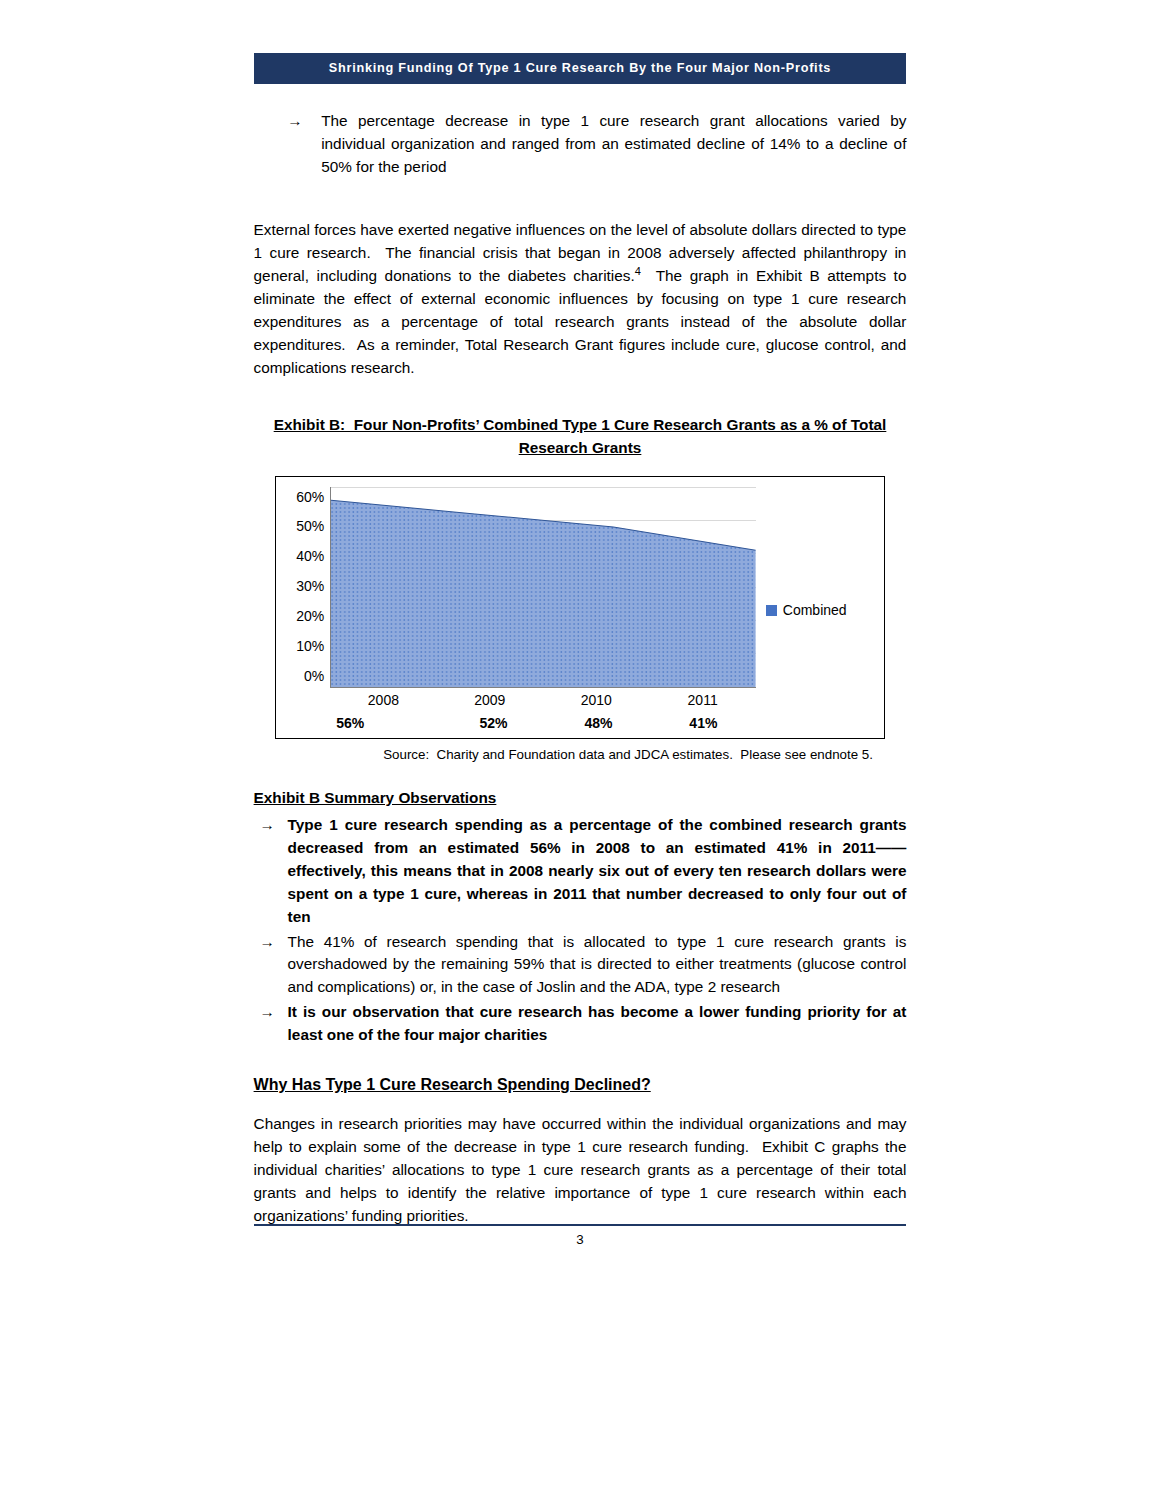Shrinking Funding Of Type 1 Cure Research By the Four Major Non-Profits
The percentage decrease in type 1 cure research grant allocations varied by individual organization and ranged from an estimated decline of 14% to a decline of 50% for the period
External forces have exerted negative influences on the level of absolute dollars directed to type 1 cure research. The financial crisis that began in 2008 adversely affected philanthropy in general, including donations to the diabetes charities.4 The graph in Exhibit B attempts to eliminate the effect of external economic influences by focusing on type 1 cure research expenditures as a percentage of total research grants instead of the absolute dollar expenditures. As a reminder, Total Research Grant figures include cure, glucose control, and complications research.
Exhibit B: Four Non-Profits’ Combined Type 1 Cure Research Grants as a % of Total Research Grants
60%
50%
40%
30%
20%
10%
0%
2008
2009
2010
2011
56%
52%
48%
41%
Combined
Source: Charity and Foundation data and JDCA estimates. Please see endnote 5.
Exhibit B Summary Observations
Type 1 cure research spending as a percentage of the combined research grants decreased from an estimated 56% in 2008 to an estimated 41% in 2011——effectively, this means that in 2008 nearly six out of every ten research dollars were spent on a type 1 cure, whereas in 2011 that number decreased to only four out of ten
The 41% of research spending that is allocated to type 1 cure research grants is overshadowed by the remaining 59% that is directed to either treatments (glucose control and complications) or, in the case of Joslin and the ADA, type 2 research
It is our observation that cure research has become a lower funding priority for at least one of the four major charities
Why Has Type 1 Cure Research Spending Declined?
Changes in research priorities may have occurred within the individual organizations and may help to explain some of the decrease in type 1 cure research funding. Exhibit C graphs the individual charities’ allocations to type 1 cure research grants as a percentage of their total grants and helps to identify the relative importance of type 1 cure research within each organizations’ funding priorities.
3